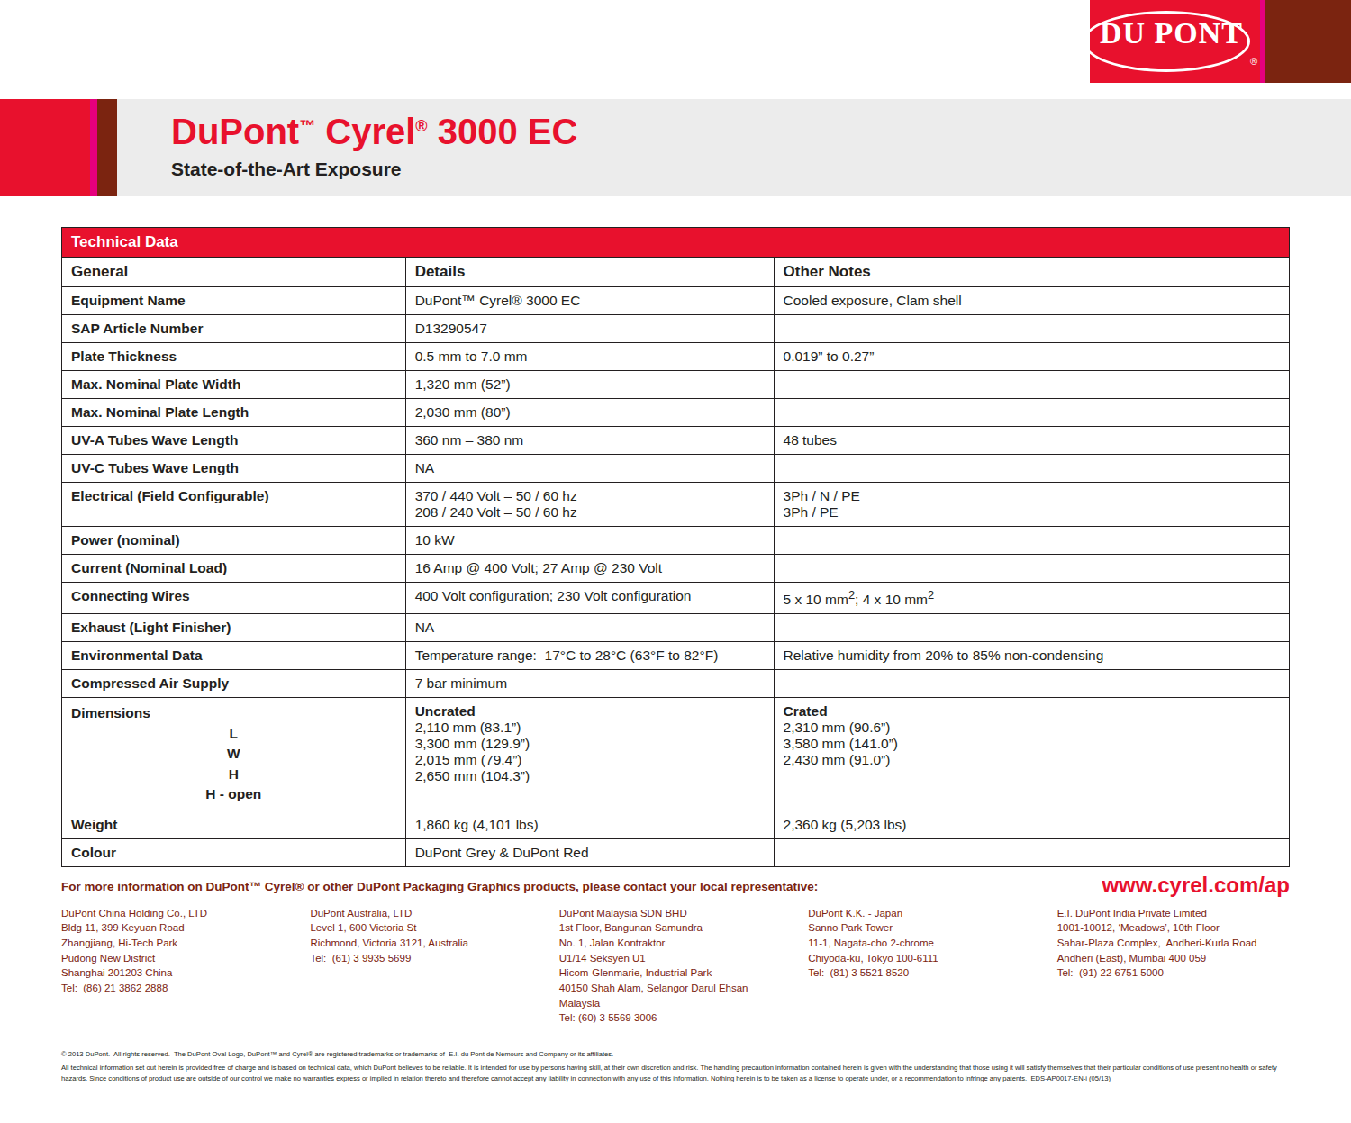DU PONT
®
DuPont™ Cyrel® 3000 EC
State-of-the-Art Exposure
Technical Data
| General | Details | Other Notes |
| --- | --- | --- |
| Equipment Name | DuPont™ Cyrel® 3000 EC | Cooled exposure, Clam shell |
| SAP Article Number | D13290547 | |
| Plate Thickness | 0.5 mm to 7.0 mm | 0.019” to 0.27” |
| Max. Nominal Plate Width | 1,320 mm (52”) | |
| Max. Nominal Plate Length | 2,030 mm (80”) | |
| UV-A Tubes Wave Length | 360 nm – 380 nm | 48 tubes |
| UV-C Tubes Wave Length | NA | |
| Electrical (Field Configurable) | 370 / 440 Volt – 50 / 60 hz 208 / 240 Volt – 50 / 60 hz | 3Ph / N / PE 3Ph / PE |
| Power (nominal) | 10 kW | |
| Current (Nominal Load) | 16 Amp @ 400 Volt; 27 Amp @ 230 Volt | |
| Connecting Wires | 400 Volt configuration; 230 Volt configuration | 5 x 10 mm 2 ; 4 x 10 mm 2 |
| Exhaust (Light Finisher) | NA | |
| Environmental Data | Temperature range: 17°C to 28°C (63°F to 82°F) | Relative humidity from 20% to 85% non-condensing |
| Compressed Air Supply | 7 bar minimum | |
| Dimensions L W H H - open | Uncrated 2,110 mm (83.1”) 3,300 mm (129.9”) 2,015 mm (79.4”) 2,650 mm (104.3”) | Crated 2,310 mm (90.6”) 3,580 mm (141.0”) 2,430 mm (91.0”) |
| Weight | 1,860 kg (4,101 lbs) | 2,360 kg (5,203 lbs) |
| Colour | DuPont Grey & DuPont Red | |
For more information on DuPont™ Cyrel® or other DuPont Packaging Graphics products, please contact your local representative: www.cyrel.com/ap
DuPont China Holding Co., LTD
Bldg 11, 399 Keyuan Road
Zhangjiang, Hi-Tech Park
Pudong New District
Shanghai 201203 China
Tel: (86) 21 3862 2888
DuPont Australia, LTD
Level 1, 600 Victoria St
Richmond, Victoria 3121, Australia
Tel: (61) 3 9935 5699
DuPont Malaysia SDN BHD
1st Floor, Bangunan Samundra
No. 1, Jalan Kontraktor
U1/14 Seksyen U1
Hicom-Glenmarie, Industrial Park
40150 Shah Alam, Selangor Darul Ehsan
Malaysia
Tel: (60) 3 5569 3006
DuPont K.K. - Japan
Sanno Park Tower
11-1, Nagata-cho 2-chrome
Chiyoda-ku, Tokyo 100-6111
Tel: (81) 3 5521 8520
E.I. DuPont India Private Limited
1001-10012, ‘Meadows’, 10th Floor
Sahar-Plaza Complex, Andheri-Kurla Road
Andheri (East), Mumbai 400 059
Tel: (91) 22 6751 5000
© 2013 DuPont. All rights reserved. The DuPont Oval Logo, DuPont™ and Cyrel® are registered trademarks or trademarks of E.I. du Pont de Nemours and Company or its affiliates.
All technical information set out herein is provided free of charge and is based on technical data, which DuPont believes to be reliable. It is intended for use by persons having skill, at their own discretion and risk. The handling precaution information contained herein is given with the understanding that those using it will satisfy themselves that their particular conditions of use present no health or safety hazards. Since conditions of product use are outside of our control we make no warranties express or implied in relation thereto and therefore cannot accept any liability in connection with any use of this information. Nothing herein is to be taken as a license to operate under, or a recommendation to infringe any patents. EDS-AP0017-EN-i (05/13)